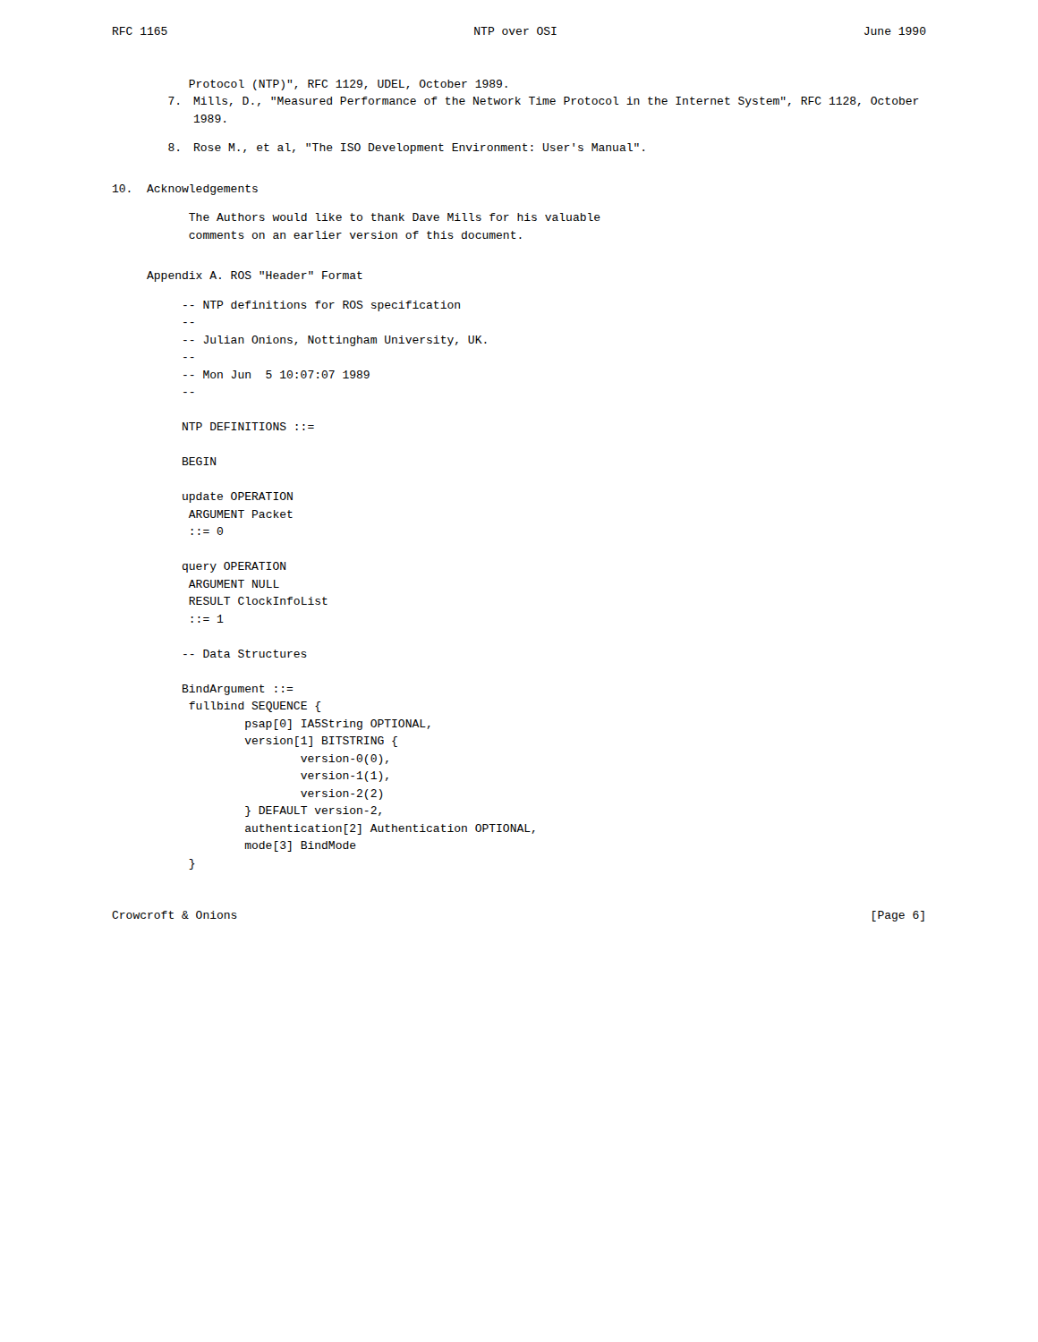RFC 1165 NTP over OSI June 1990
      Protocol (NTP)", RFC 1129, UDEL, October 1989.
7. Mills, D., "Measured Performance of the Network Time Protocol in the Internet System", RFC 1128, October 1989.
8. Rose M., et al, "The ISO Development Environment: User's Manual".
10. Acknowledgements
      The Authors would like to thank Dave Mills for his valuable
      comments on an earlier version of this document.
Appendix A. ROS "Header" Format
-- NTP definitions for ROS specification
--
-- Julian Onions, Nottingham University, UK.
--
-- Mon Jun  5 10:07:07 1989
--

NTP DEFINITIONS ::=

BEGIN

update OPERATION
 ARGUMENT Packet
 ::= 0

query OPERATION
 ARGUMENT NULL
 RESULT ClockInfoList
 ::= 1

-- Data Structures

BindArgument ::=
 fullbind SEQUENCE {
         psap[0] IA5String OPTIONAL,
         version[1] BITSTRING {
                 version-0(0),
                 version-1(1),
                 version-2(2)
         } DEFAULT version-2,
         authentication[2] Authentication OPTIONAL,
         mode[3] BindMode
 }
Crowcroft & Onions [Page 6]